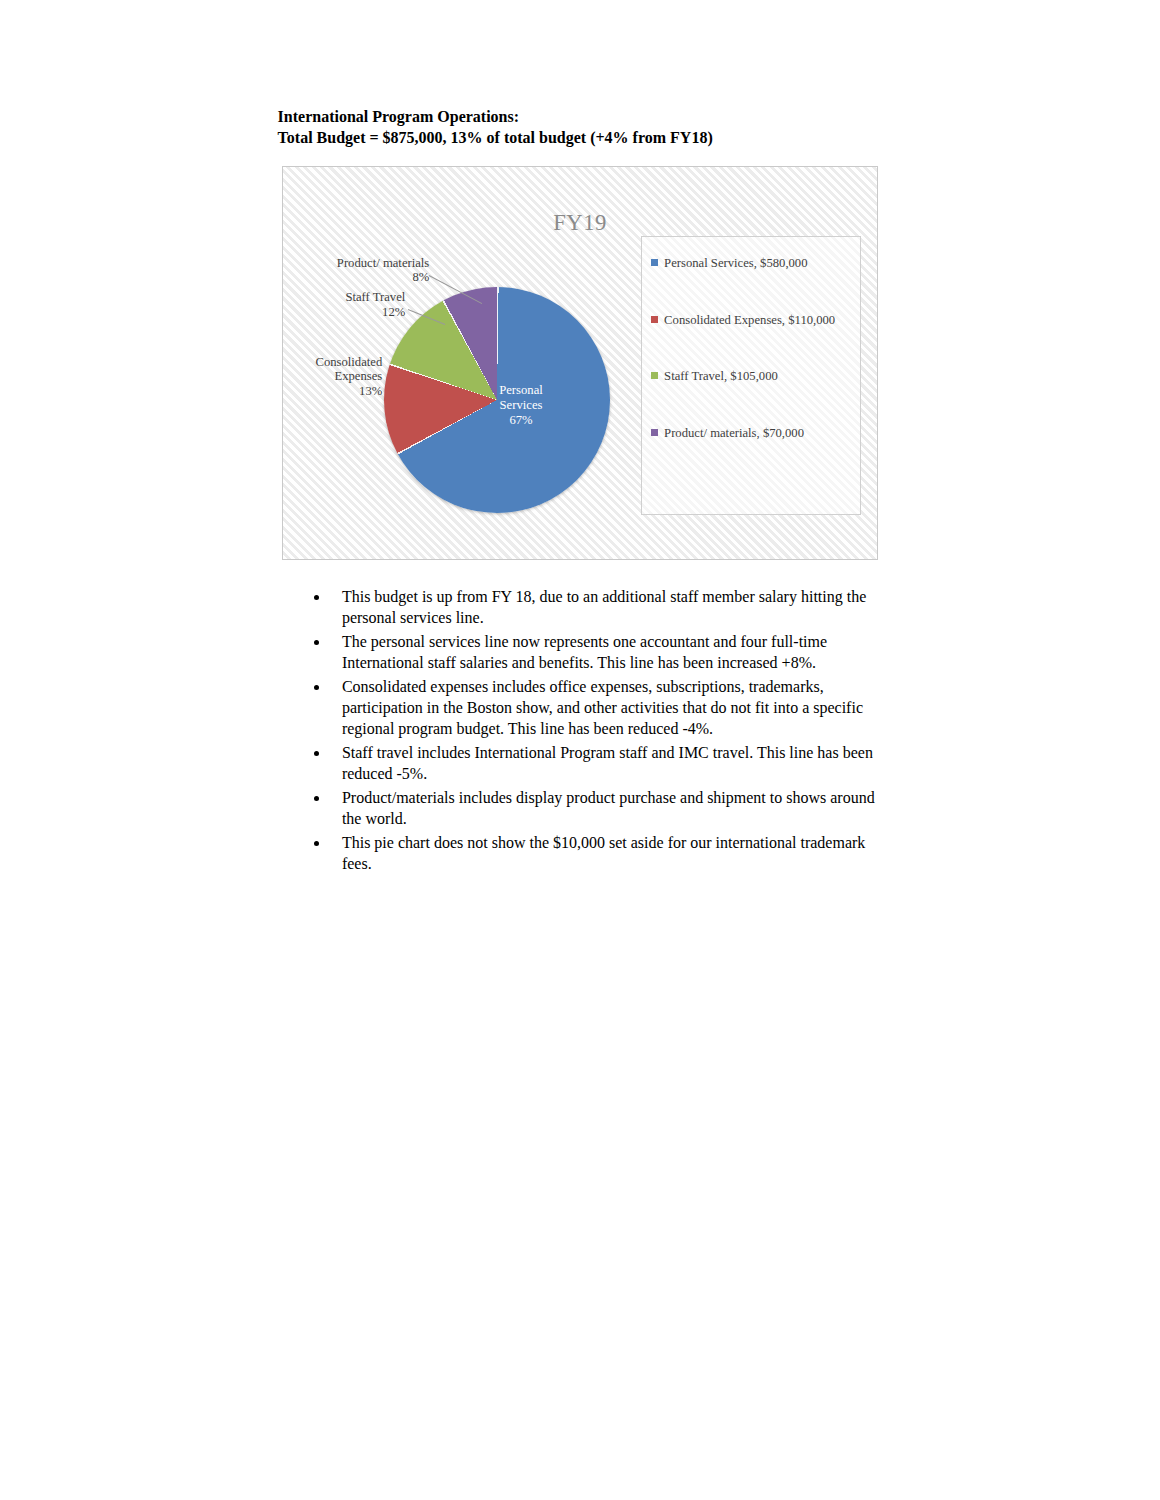International Program Operations:
Total Budget = $875,000, 13% of total budget (+4% from FY18)
FY19
Personal
Services
67%
Consolidated
Expenses
13%
Staff Travel
12%
Product/ materials
8%
Personal Services, $580,000
Consolidated Expenses, $110,000
Staff Travel, $105,000
Product/ materials, $70,000
This budget is up from FY 18, due to an additional staff member salary hitting the personal services line.
The personal services line now represents one accountant and four full-time International staff salaries and benefits. This line has been increased +8%.
Consolidated expenses includes office expenses, subscriptions, trademarks, participation in the Boston show, and other activities that do not fit into a specific regional program budget. This line has been reduced -4%.
Staff travel includes International Program staff and IMC travel. This line has been reduced -5%.
Product/materials includes display product purchase and shipment to shows around the world.
This pie chart does not show the $10,000 set aside for our international trademark fees.